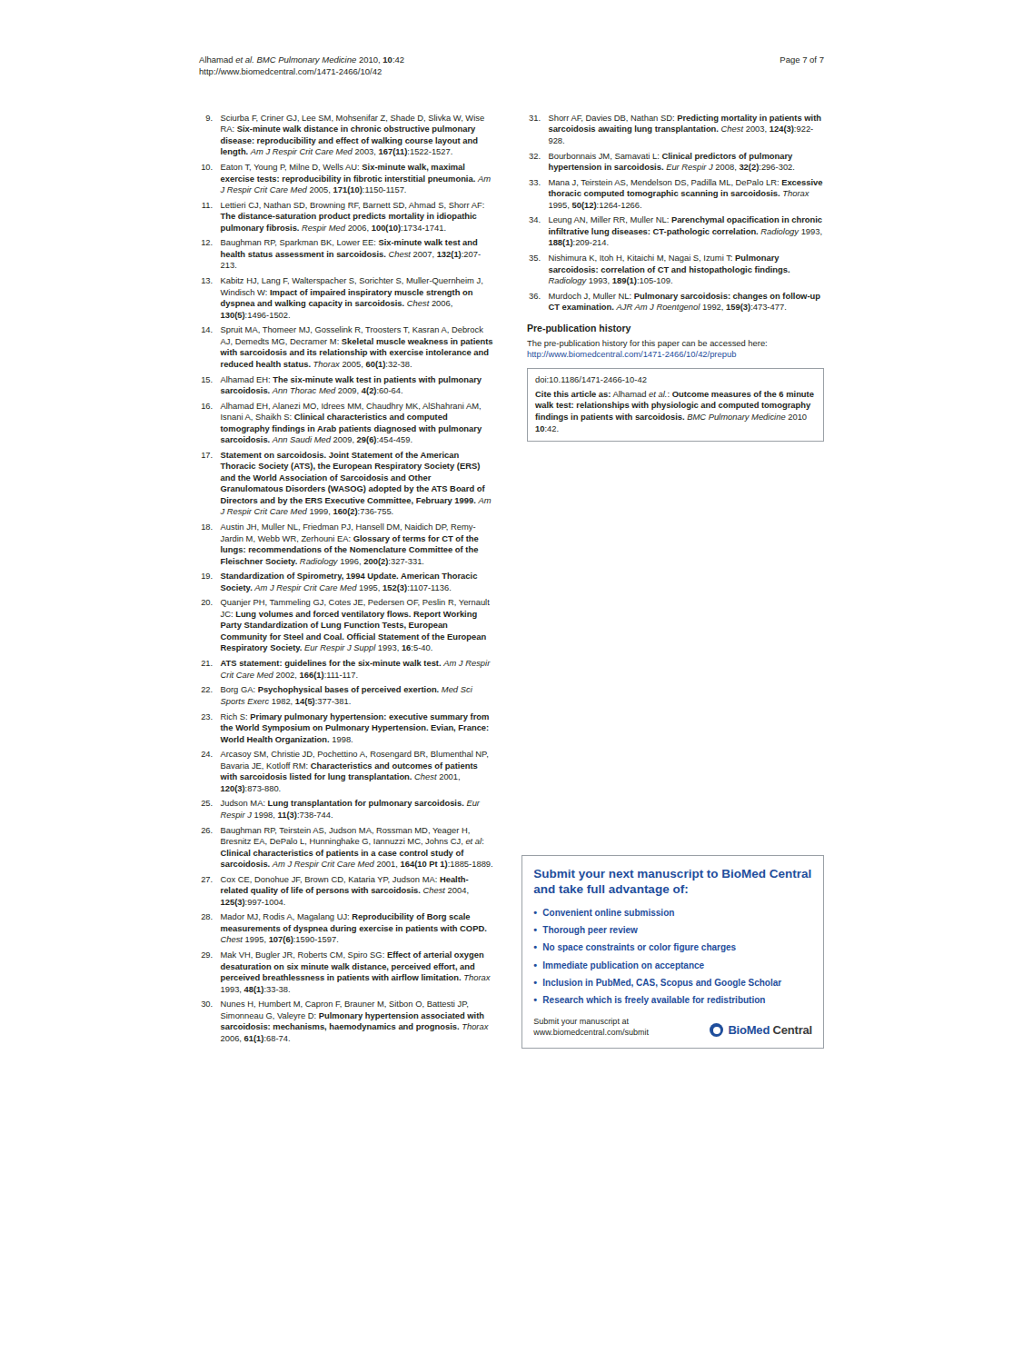Alhamad et al. BMC Pulmonary Medicine 2010, 10:42
http://www.biomedcentral.com/1471-2466/10/42
Page 7 of 7
9. Sciurba F, Criner GJ, Lee SM, Mohsenifar Z, Shade D, Slivka W, Wise RA: Six-minute walk distance in chronic obstructive pulmonary disease: reproducibility and effect of walking course layout and length. Am J Respir Crit Care Med 2003, 167(11):1522-1527.
10. Eaton T, Young P, Milne D, Wells AU: Six-minute walk, maximal exercise tests: reproducibility in fibrotic interstitial pneumonia. Am J Respir Crit Care Med 2005, 171(10):1150-1157.
11. Lettieri CJ, Nathan SD, Browning RF, Barnett SD, Ahmad S, Shorr AF: The distance-saturation product predicts mortality in idiopathic pulmonary fibrosis. Respir Med 2006, 100(10):1734-1741.
12. Baughman RP, Sparkman BK, Lower EE: Six-minute walk test and health status assessment in sarcoidosis. Chest 2007, 132(1):207-213.
13. Kabitz HJ, Lang F, Walterspacher S, Sorichter S, Muller-Quernheim J, Windisch W: Impact of impaired inspiratory muscle strength on dyspnea and walking capacity in sarcoidosis. Chest 2006, 130(5):1496-1502.
14. Spruit MA, Thomeer MJ, Gosselink R, Troosters T, Kasran A, Debrock AJ, Demedts MG, Decramer M: Skeletal muscle weakness in patients with sarcoidosis and its relationship with exercise intolerance and reduced health status. Thorax 2005, 60(1):32-38.
15. Alhamad EH: The six-minute walk test in patients with pulmonary sarcoidosis. Ann Thorac Med 2009, 4(2):60-64.
16. Alhamad EH, Alanezi MO, Idrees MM, Chaudhry MK, AlShahrani AM, Isnani A, Shaikh S: Clinical characteristics and computed tomography findings in Arab patients diagnosed with pulmonary sarcoidosis. Ann Saudi Med 2009, 29(6):454-459.
17. Statement on sarcoidosis. Joint Statement of the American Thoracic Society (ATS), the European Respiratory Society (ERS) and the World Association of Sarcoidosis and Other Granulomatous Disorders (WASOG) adopted by the ATS Board of Directors and by the ERS Executive Committee, February 1999. Am J Respir Crit Care Med 1999, 160(2):736-755.
18. Austin JH, Muller NL, Friedman PJ, Hansell DM, Naidich DP, Remy-Jardin M, Webb WR, Zerhouni EA: Glossary of terms for CT of the lungs: recommendations of the Nomenclature Committee of the Fleischner Society. Radiology 1996, 200(2):327-331.
19. Standardization of Spirometry, 1994 Update. American Thoracic Society. Am J Respir Crit Care Med 1995, 152(3):1107-1136.
20. Quanjer PH, Tammeling GJ, Cotes JE, Pedersen OF, Peslin R, Yernault JC: Lung volumes and forced ventilatory flows. Report Working Party Standardization of Lung Function Tests, European Community for Steel and Coal. Official Statement of the European Respiratory Society. Eur Respir J Suppl 1993, 16:5-40.
21. ATS statement: guidelines for the six-minute walk test. Am J Respir Crit Care Med 2002, 166(1):111-117.
22. Borg GA: Psychophysical bases of perceived exertion. Med Sci Sports Exerc 1982, 14(5):377-381.
23. Rich S: Primary pulmonary hypertension: executive summary from the World Symposium on Pulmonary Hypertension. Evian, France: World Health Organization. 1998.
24. Arcasoy SM, Christie JD, Pochettino A, Rosengard BR, Blumenthal NP, Bavaria JE, Kotloff RM: Characteristics and outcomes of patients with sarcoidosis listed for lung transplantation. Chest 2001, 120(3):873-880.
25. Judson MA: Lung transplantation for pulmonary sarcoidosis. Eur Respir J 1998, 11(3):738-744.
26. Baughman RP, Teirstein AS, Judson MA, Rossman MD, Yeager H, Bresnitz EA, DePalo L, Hunninghake G, Iannuzzi MC, Johns CJ, et al: Clinical characteristics of patients in a case control study of sarcoidosis. Am J Respir Crit Care Med 2001, 164(10 Pt 1):1885-1889.
27. Cox CE, Donohue JF, Brown CD, Kataria YP, Judson MA: Health-related quality of life of persons with sarcoidosis. Chest 2004, 125(3):997-1004.
28. Mador MJ, Rodis A, Magalang UJ: Reproducibility of Borg scale measurements of dyspnea during exercise in patients with COPD. Chest 1995, 107(6):1590-1597.
29. Mak VH, Bugler JR, Roberts CM, Spiro SG: Effect of arterial oxygen desaturation on six minute walk distance, perceived effort, and perceived breathlessness in patients with airflow limitation. Thorax 1993, 48(1):33-38.
30. Nunes H, Humbert M, Capron F, Brauner M, Sitbon O, Battesti JP, Simonneau G, Valeyre D: Pulmonary hypertension associated with sarcoidosis: mechanisms, haemodynamics and prognosis. Thorax 2006, 61(1):68-74.
31. Shorr AF, Davies DB, Nathan SD: Predicting mortality in patients with sarcoidosis awaiting lung transplantation. Chest 2003, 124(3):922-928.
32. Bourbonnais JM, Samavati L: Clinical predictors of pulmonary hypertension in sarcoidosis. Eur Respir J 2008, 32(2):296-302.
33. Mana J, Teirstein AS, Mendelson DS, Padilla ML, DePalo LR: Excessive thoracic computed tomographic scanning in sarcoidosis. Thorax 1995, 50(12):1264-1266.
34. Leung AN, Miller RR, Muller NL: Parenchymal opacification in chronic infiltrative lung diseases: CT-pathologic correlation. Radiology 1993, 188(1):209-214.
35. Nishimura K, Itoh H, Kitaichi M, Nagai S, Izumi T: Pulmonary sarcoidosis: correlation of CT and histopathologic findings. Radiology 1993, 189(1):105-109.
36. Murdoch J, Muller NL: Pulmonary sarcoidosis: changes on follow-up CT examination. AJR Am J Roentgenol 1992, 159(3):473-477.
Pre-publication history
The pre-publication history for this paper can be accessed here:
http://www.biomedcentral.com/1471-2466/10/42/prepub
doi:10.1186/1471-2466-10-42
Cite this article as: Alhamad et al.: Outcome measures of the 6 minute walk test: relationships with physiologic and computed tomography findings in patients with sarcoidosis. BMC Pulmonary Medicine 2010 10:42.
Submit your next manuscript to BioMed Central
and take full advantage of:
Convenient online submission
Thorough peer review
No space constraints or color figure charges
Immediate publication on acceptance
Inclusion in PubMed, CAS, Scopus and Google Scholar
Research which is freely available for redistribution
Submit your manuscript at
www.biomedcentral.com/submit
BioMed Central